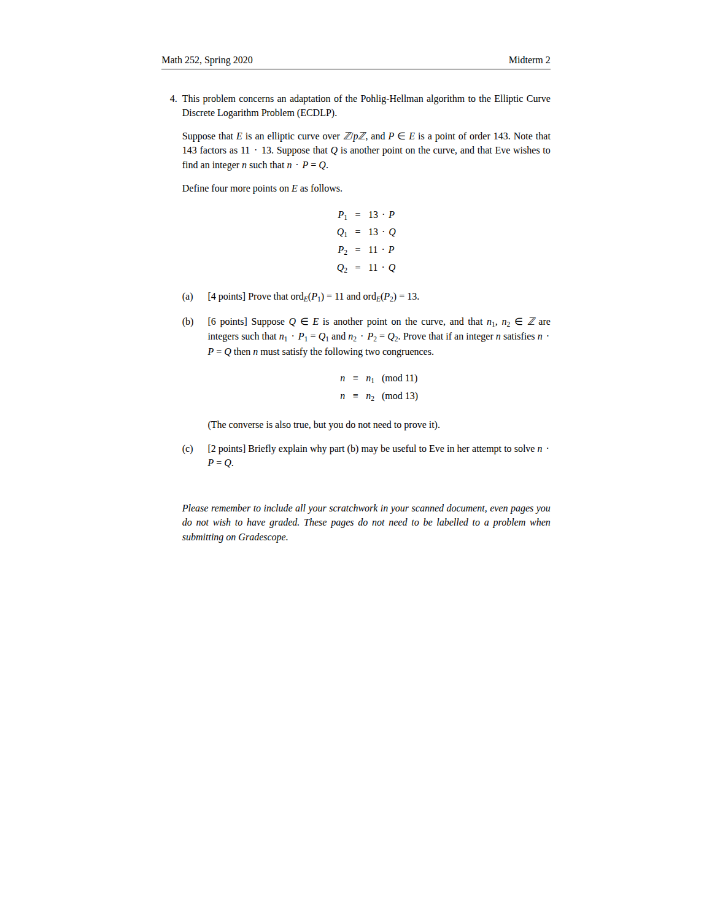Math 252, Spring 2020
Midterm 2
4.
This problem concerns an adaptation of the Pohlig-Hellman algorithm to the Elliptic Curve Discrete Logarithm Problem (ECDLP).
Suppose that E is an elliptic curve over ℤ/pℤ, and P ∈ E is a point of order 143. Note that 143 factors as 11 · 13. Suppose that Q is another point on the curve, and that Eve wishes to find an integer n such that n · P = Q.
Define four more points on E as follows.
| P 1 | = | 13 · P |
| Q 1 | = | 13 · Q |
| P 2 | = | 11 · P |
| Q 2 | = | 11 · Q |
(a)
[4 points] Prove that ordE(P1) = 11 and ordE(P2) = 13.
(b)
[6 points] Suppose Q ∈ E is another point on the curve, and that n1, n2 ∈ ℤ are integers such that n1 · P1 = Q1 and n2 · P2 = Q2. Prove that if an integer n satisfies n · P = Q then n must satisfy the following two congruences.
| n | ≡ | n 1 (mod 11) |
| n | ≡ | n 2 (mod 13) |
(The converse is also true, but you do not need to prove it).
(c)
[2 points] Briefly explain why part (b) may be useful to Eve in her attempt to solve n · P = Q.
Please remember to include all your scratchwork in your scanned document, even pages you do not wish to have graded. These pages do not need to be labelled to a problem when submitting on Gradescope.